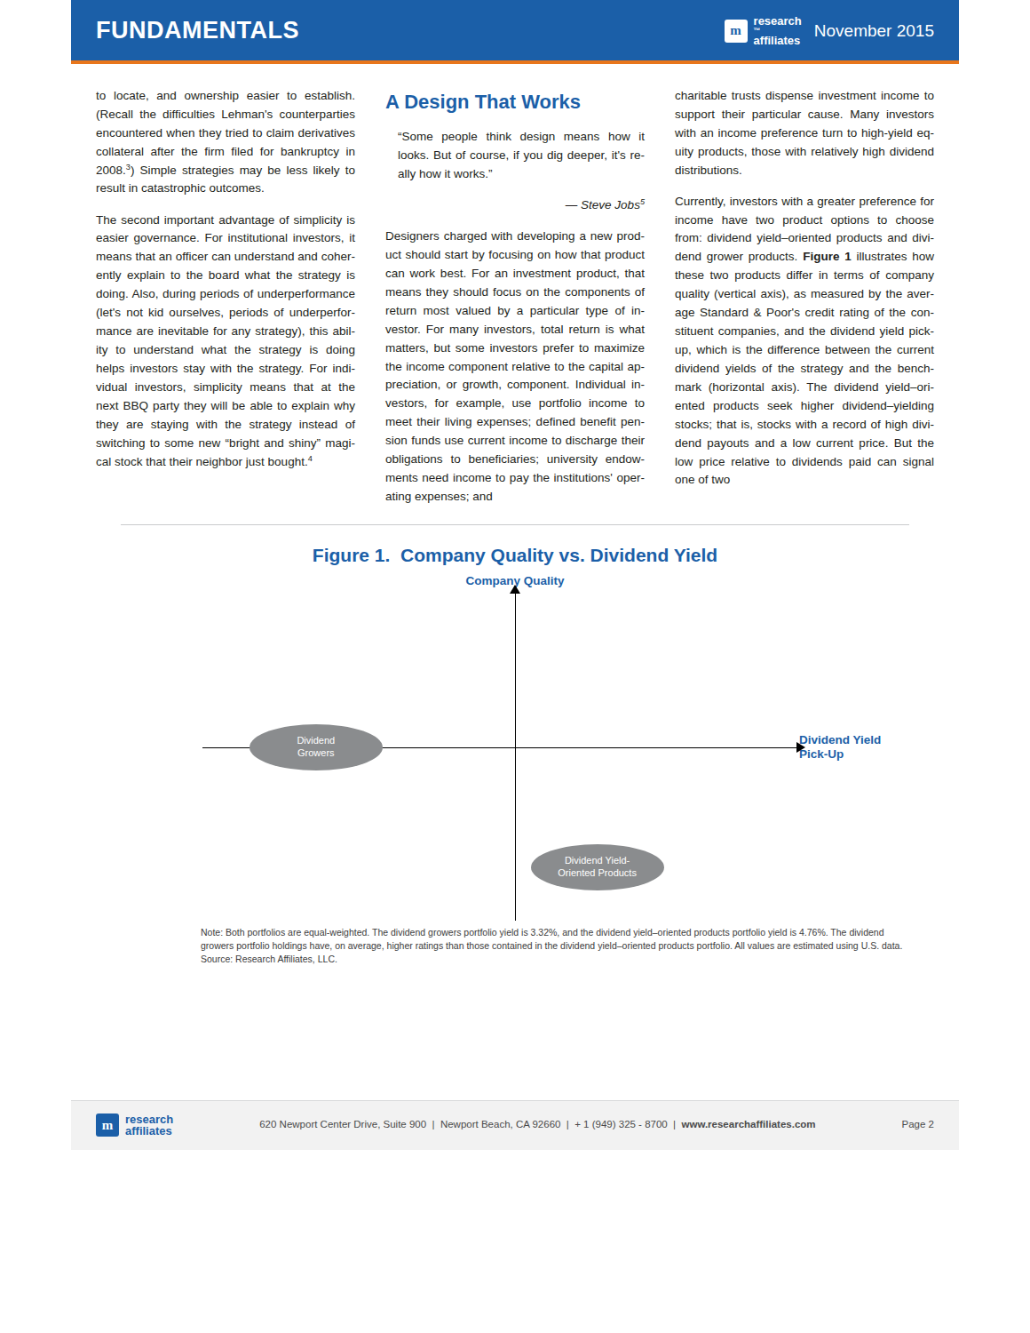Fundamentals
m
research™ affiliates
November 2015
to locate, and ownership easier to establish. (Recall the difficulties Lehman's counterparties encountered when they tried to claim derivatives collateral after the firm filed for bankruptcy in 2008.3) Simple strategies may be less likely to result in catastrophic outcomes.
The second important advantage of simplicity is easier governance. For institutional investors, it means that an officer can understand and coherently explain to the board what the strategy is doing. Also, during periods of underperformance (let's not kid ourselves, periods of underperformance are inevitable for any strategy), this ability to understand what the strategy is doing helps investors stay with the strategy. For individual investors, simplicity means that at the next BBQ party they will be able to explain why they are staying with the strategy instead of switching to some new “bright and shiny” magical stock that their neighbor just bought.4
A Design That Works
“Some people think design means how it looks. But of course, if you dig deeper, it's really how it works.”
— Steve Jobs5
Designers charged with developing a new product should start by focusing on how that product can work best. For an investment product, that means they should focus on the components of return most valued by a particular type of investor. For many investors, total return is what matters, but some investors prefer to maximize the income component relative to the capital appreciation, or growth, component. Individual investors, for example, use portfolio income to meet their living expenses; defined benefit pension funds use current income to discharge their obligations to beneficiaries; university endowments need income to pay the institutions' operating expenses; and
charitable trusts dispense investment income to support their particular cause. Many investors with an income preference turn to high-yield equity products, those with relatively high dividend distributions.
Currently, investors with a greater preference for income have two product options to choose from: dividend yield–oriented products and dividend grower products. Figure 1 illustrates how these two products differ in terms of company quality (vertical axis), as measured by the average Standard & Poor's credit rating of the constituent companies, and the dividend yield pick-up, which is the difference between the current dividend yields of the strategy and the benchmark (horizontal axis). The dividend yield–oriented products seek higher dividend–yielding stocks; that is, stocks with a record of high dividend payouts and a low current price. But the low price relative to dividends paid can signal one of two
Figure 1. Company Quality vs. Dividend Yield
Company Quality
Dividend Yield
Pick-Up
Dividend
Growers
Dividend Yield-
Oriented Products
Note: Both portfolios are equal-weighted. The dividend growers portfolio yield is 3.32%, and the dividend yield–oriented products portfolio yield is 4.76%. The dividend growers portfolio holdings have, on average, higher ratings than those contained in the dividend yield–oriented products portfolio. All values are estimated using U.S. data.
Source: Research Affiliates, LLC.
m
research affiliates
620 Newport Center Drive, Suite 900 | Newport Beach, CA 92660 | + 1 (949) 325 - 8700 | www.researchaffiliates.com
Page 2